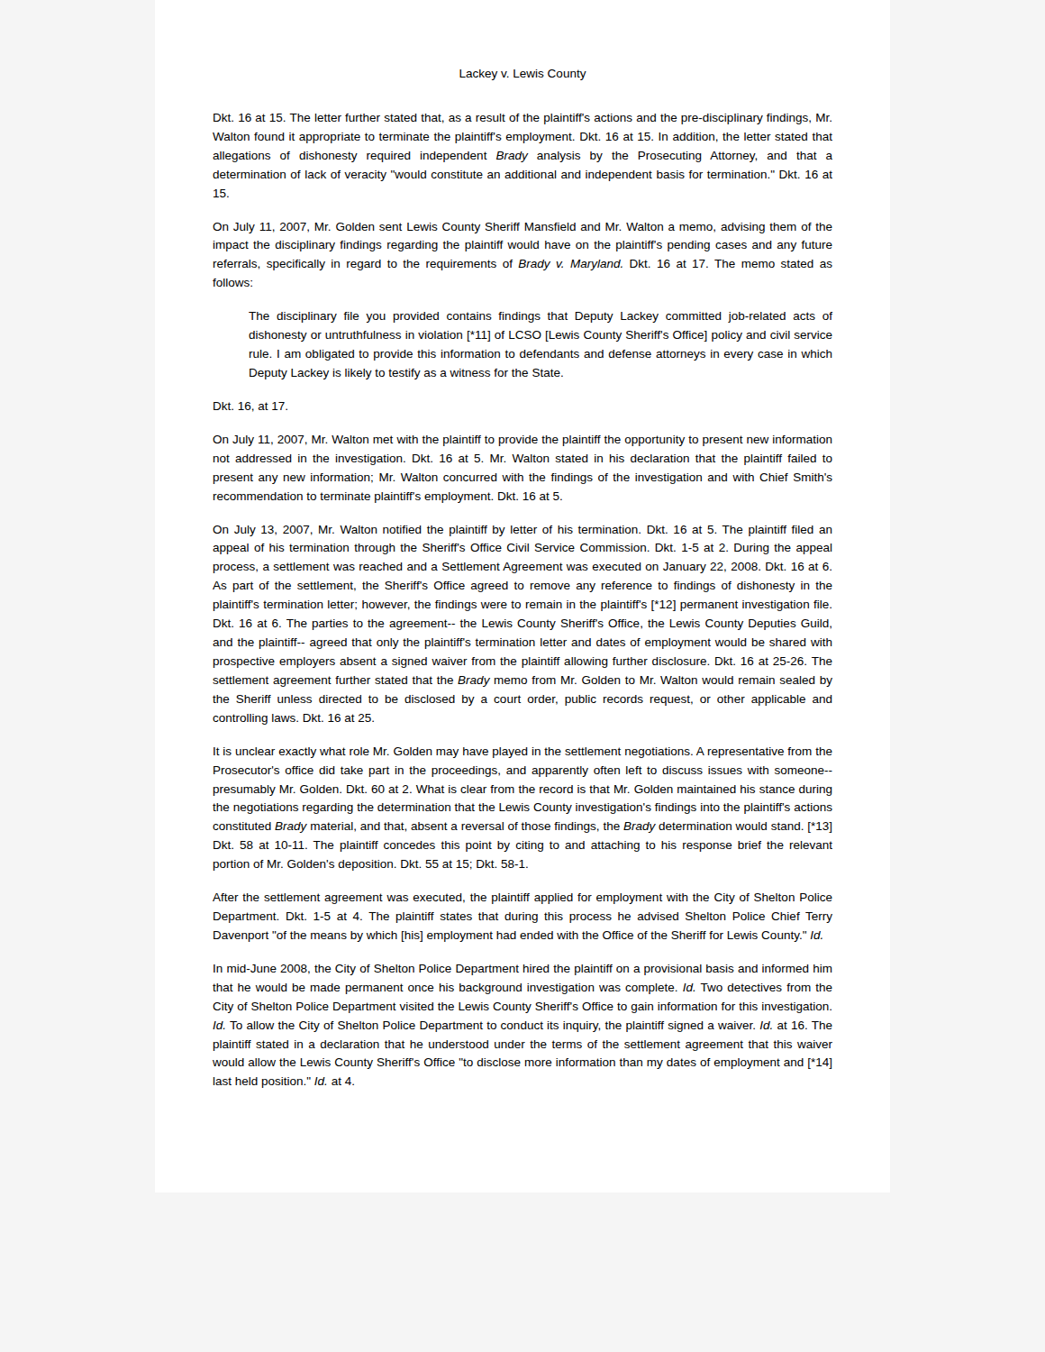Lackey v. Lewis County
Dkt. 16 at 15. The letter further stated that, as a result of the plaintiff's actions and the pre-disciplinary findings, Mr. Walton found it appropriate to terminate the plaintiff's employment. Dkt. 16 at 15. In addition, the letter stated that allegations of dishonesty required independent Brady analysis by the Prosecuting Attorney, and that a determination of lack of veracity "would constitute an additional and independent basis for termination." Dkt. 16 at 15.
On July 11, 2007, Mr. Golden sent Lewis County Sheriff Mansfield and Mr. Walton a memo, advising them of the impact the disciplinary findings regarding the plaintiff would have on the plaintiff's pending cases and any future referrals, specifically in regard to the requirements of Brady v. Maryland. Dkt. 16 at 17. The memo stated as follows:
The disciplinary file you provided contains findings that Deputy Lackey committed job-related acts of dishonesty or untruthfulness in violation [*11] of LCSO [Lewis County Sheriff's Office] policy and civil service rule. I am obligated to provide this information to defendants and defense attorneys in every case in which Deputy Lackey is likely to testify as a witness for the State.
Dkt. 16, at 17.
On July 11, 2007, Mr. Walton met with the plaintiff to provide the plaintiff the opportunity to present new information not addressed in the investigation. Dkt. 16 at 5. Mr. Walton stated in his declaration that the plaintiff failed to present any new information; Mr. Walton concurred with the findings of the investigation and with Chief Smith's recommendation to terminate plaintiff's employment. Dkt. 16 at 5.
On July 13, 2007, Mr. Walton notified the plaintiff by letter of his termination. Dkt. 16 at 5. The plaintiff filed an appeal of his termination through the Sheriff's Office Civil Service Commission. Dkt. 1-5 at 2. During the appeal process, a settlement was reached and a Settlement Agreement was executed on January 22, 2008. Dkt. 16 at 6. As part of the settlement, the Sheriff's Office agreed to remove any reference to findings of dishonesty in the plaintiff's termination letter; however, the findings were to remain in the plaintiff's [*12] permanent investigation file. Dkt. 16 at 6. The parties to the agreement-- the Lewis County Sheriff's Office, the Lewis County Deputies Guild, and the plaintiff-- agreed that only the plaintiff's termination letter and dates of employment would be shared with prospective employers absent a signed waiver from the plaintiff allowing further disclosure. Dkt. 16 at 25-26. The settlement agreement further stated that the Brady memo from Mr. Golden to Mr. Walton would remain sealed by the Sheriff unless directed to be disclosed by a court order, public records request, or other applicable and controlling laws. Dkt. 16 at 25.
It is unclear exactly what role Mr. Golden may have played in the settlement negotiations. A representative from the Prosecutor's office did take part in the proceedings, and apparently often left to discuss issues with someone-- presumably Mr. Golden. Dkt. 60 at 2. What is clear from the record is that Mr. Golden maintained his stance during the negotiations regarding the determination that the Lewis County investigation's findings into the plaintiff's actions constituted Brady material, and that, absent a reversal of those findings, the Brady determination would stand. [*13] Dkt. 58 at 10-11. The plaintiff concedes this point by citing to and attaching to his response brief the relevant portion of Mr. Golden's deposition. Dkt. 55 at 15; Dkt. 58-1.
After the settlement agreement was executed, the plaintiff applied for employment with the City of Shelton Police Department. Dkt. 1-5 at 4. The plaintiff states that during this process he advised Shelton Police Chief Terry Davenport "of the means by which [his] employment had ended with the Office of the Sheriff for Lewis County." Id.
In mid-June 2008, the City of Shelton Police Department hired the plaintiff on a provisional basis and informed him that he would be made permanent once his background investigation was complete. Id. Two detectives from the City of Shelton Police Department visited the Lewis County Sheriff's Office to gain information for this investigation. Id. To allow the City of Shelton Police Department to conduct its inquiry, the plaintiff signed a waiver. Id. at 16. The plaintiff stated in a declaration that he understood under the terms of the settlement agreement that this waiver would allow the Lewis County Sheriff's Office "to disclose more information than my dates of employment and [*14] last held position." Id. at 4.